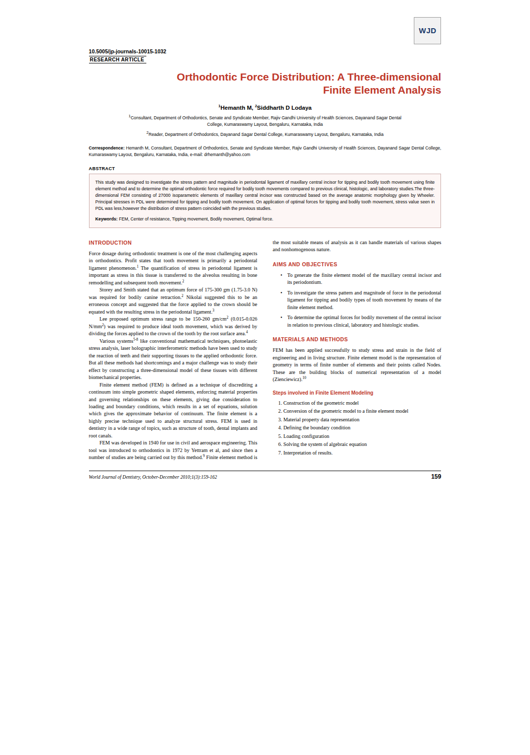WJD
10.5005/jp-journals-10015-1032
RESEARCH ARTICLE
Orthodontic Force Distribution: A Three-dimensional
Finite Element Analysis
1Hemanth M, 2Siddharth D Lodaya
1Consultant, Department of Orthodontics, Senate and Syndicate Member, Rajiv Gandhi University of Health Sciences, Dayanand Sagar Dental
College, Kumaraswamy Layout, Bengaluru, Karnataka, India
2Reader, Department of Orthodontics, Dayanand Sagar Dental College, Kumaraswamy Layout, Bengaluru, Karnataka, India
Correspondence: Hemanth M, Consultant, Department of Orthodontics, Senate and Syndicate Member, Rajiv Gandhi University of Health Sciences, Dayanand Sagar Dental College, Kumaraswamy Layout, Bengaluru, Karnataka, India, e-mail: drhemanth@yahoo.com
ABSTRACT
This study was designed to investigate the stress pattern and magnitude in periodontal ligament of maxillary central incisor for tipping and bodily tooth movement using finite element method and to determine the optimal orthodontic force required for bodily tooth movements compared to previous clinical, histologic, and laboratory studies.The three-dimensional FEM consisting of 27000 isoparametric elements of maxillary central incisor was constructed based on the average anatomic morphology given by Wheeler. Principal stresses in PDL were determined for tipping and bodily tooth movement. On application of optimal forces for tipping and bodily tooth movement, stress value seen in PDL was less,however the distribution of stress pattern coincided with the previous studies.
Keywords: FEM, Center of resistance, Tipping movement, Bodily movement, Optimal force.
INTRODUCTION
Force dosage during orthodontic treatment is one of the most challenging aspects in orthodontics. Profit states that tooth movement is primarily a periodontal ligament phenomenon.1 The quantification of stress in periodontal ligament is important as stress in this tissue is transferred to the alveolus resulting in bone remodelling and subsequent tooth movement.2
Storey and Smith stated that an optimum force of 175-300 gm (1.75-3.0 N) was required for bodily canine retraction.2 Nikolai suggested this to be an erroneous concept and suggested that the force applied to the crown should be equated with the resulting stress in the periodontal ligament.3
Lee proposed optimum stress range to be 150-260 gm/cm2 (0.015-0.026 N/mm2) was required to produce ideal tooth movement, which was derived by dividing the forces applied to the crown of the tooth by the root surface area.4
Various systems5-8 like conventional mathematical techniques, photoelastic stress analysis, laser holographic interferometric methods have been used to study the reaction of teeth and their supporting tissues to the applied orthodontic force. But all these methods had shortcomings and a major challenge was to study their effect by constructing a three-dimensional model of these tissues with different biomechanical properties.
Finite element method (FEM) is defined as a technique of discrediting a continuum into simple geometric shaped elements, enforcing material properties and governing relationships on these elements, giving due consideration to loading and boundary conditions, which results in a set of equations, solution which gives the approximate behavior of continuum. The finite element is a highly precise technique used to analyze structural stress. FEM is used in dentistry in a wide range of topics, such as structure of tooth, dental implants and root canals.
FEM was developed in 1940 for use in civil and aerospace engineering. This tool was introduced to orthodontics in 1972 by Yettram et al, and since then a number of studies are being carried out by this method.9 Finite element method is the most suitable means of analysis as it can handle materials of various shapes and nonhomogenous nature.
AIMS AND OBJECTIVES
To generate the finite element model of the maxillary central incisor and its periodontium.
To investigate the stress pattern and magnitude of force in the periodontal ligament for tipping and bodily types of tooth movement by means of the finite element method.
To determine the optimal forces for bodily movement of the central incisor in relation to previous clinical, laboratory and histologic studies.
MATERIALS AND METHODS
FEM has been applied successfully to study stress and strain in the field of engineering and in living structure. Finite element model is the representation of geometry in terms of finite number of elements and their points called Nodes. These are the building blocks of numerical representation of a model (Zienciewicz).10
Steps involved in Finite Element Modeling
Construction of the geometric model
Conversion of the geometric model to a finite element model
Material property data representation
Defining the boundary condition
Loading configuration
Solving the system of algebraic equation
Interpretation of results.
World Journal of Dentistry, October-December 2010;1(3):159-162
159